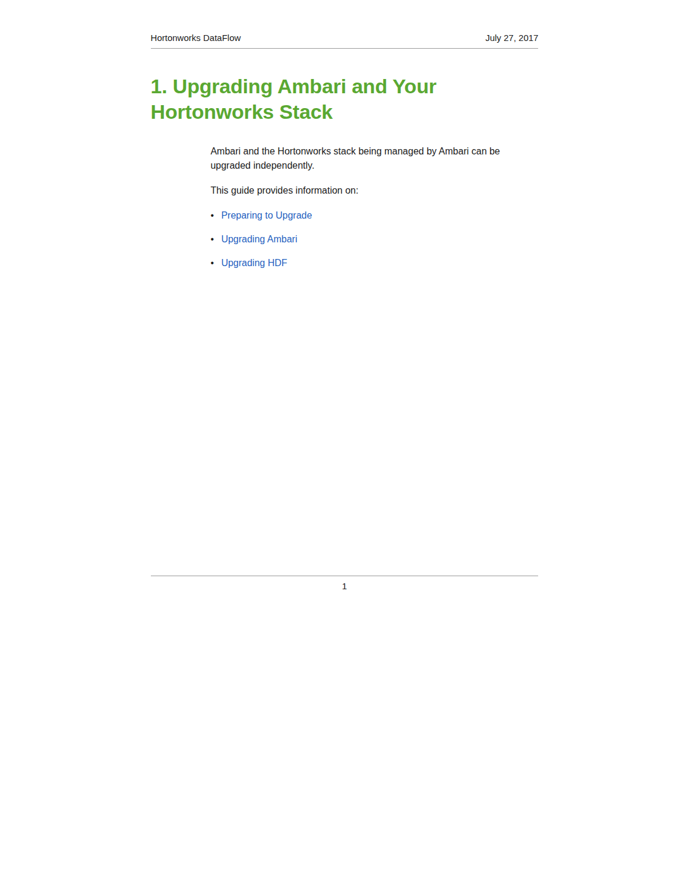Hortonworks DataFlow
July 27, 2017
1. Upgrading Ambari and Your Hortonworks Stack
Ambari and the Hortonworks stack being managed by Ambari can be upgraded independently.
This guide provides information on:
Preparing to Upgrade
Upgrading Ambari
Upgrading HDF
1